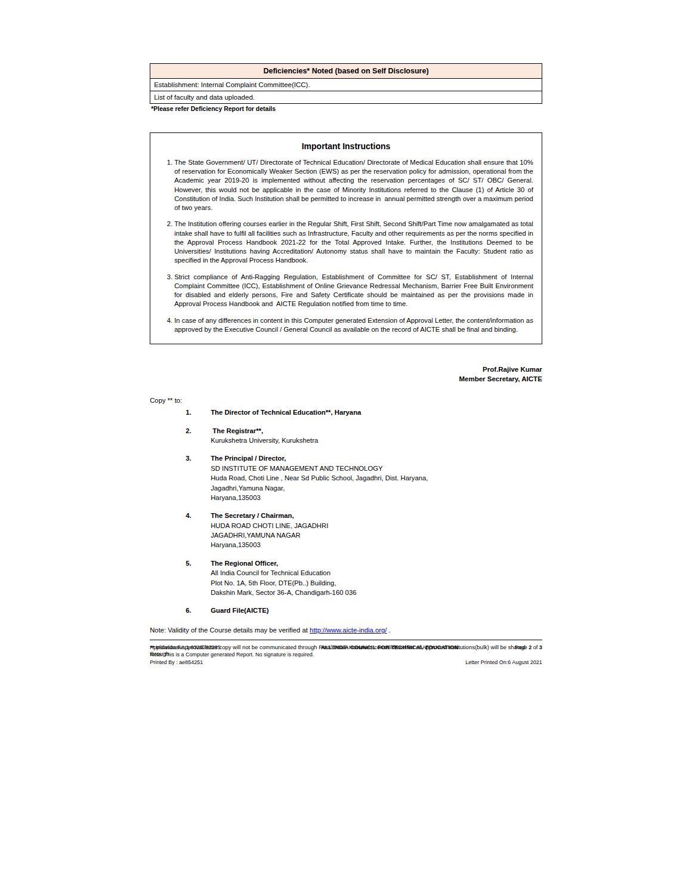| Deficiencies* Noted (based on Self Disclosure) |
| --- |
| Establishment: Internal Complaint Committee(ICC). |
| List of faculty and data uploaded. |
*Please refer Deficiency Report for details
Important Instructions
The State Government/ UT/ Directorate of Technical Education/ Directorate of Medical Education shall ensure that 10% of reservation for Economically Weaker Section (EWS) as per the reservation policy for admission, operational from the Academic year 2019-20 is implemented without affecting the reservation percentages of SC/ ST/ OBC/ General. However, this would not be applicable in the case of Minority Institutions referred to the Clause (1) of Article 30 of Constitution of India. Such Institution shall be permitted to increase in annual permitted strength over a maximum period of two years.
The Institution offering courses earlier in the Regular Shift, First Shift, Second Shift/Part Time now amalgamated as total intake shall have to fulfil all facilities such as Infrastructure, Faculty and other requirements as per the norms specified in the Approval Process Handbook 2021-22 for the Total Approved Intake. Further, the Institutions Deemed to be Universities/ Institutions having Accreditation/ Autonomy status shall have to maintain the Faculty: Student ratio as specified in the Approval Process Handbook.
Strict compliance of Anti-Ragging Regulation, Establishment of Committee for SC/ ST, Establishment of Internal Complaint Committee (ICC), Establishment of Online Grievance Redressal Mechanism, Barrier Free Built Environment for disabled and elderly persons, Fire and Safety Certificate should be maintained as per the provisions made in Approval Process Handbook and AICTE Regulation notified from time to time.
In case of any differences in content in this Computer generated Extension of Approval Letter, the content/information as approved by the Executive Council / General Council as available on the record of AICTE shall be final and binding.
Prof.Rajive Kumar
Member Secretary, AICTE
Copy ** to:
| 1. | The Director of Technical Education**, Haryana |
| 2. | The Registrar**, Kurukshetra University, Kurukshetra |
| 3. | The Principal / Director, SD INSTITUTE OF MANAGEMENT AND TECHNOLOGY Huda Road, Choti Line , Near Sd Public School, Jagadhri, Dist. Haryana, Jagadhri,Yamuna Nagar, Haryana,135003 |
| 4. | The Secretary / Chairman, HUDA ROAD CHOTI LINE, JAGADHRI JAGADHRI,YAMUNA NAGAR Haryana,135003 |
| 5. | The Regional Officer, All India Council for Technical Education Plot No. 1A, 5th Floor, DTE(Pb..) Building, Dakshin Mark, Sector 36-A, Chandigarh-160 036 |
| 6. | Guard File(AICTE) |
Note: Validity of the Course details may be verified at http://www.aicte-india.org/ .
** Individual Approval letter copy will not be communicated through Post/Email. However, consolidated list of Approved Institutions(bulk) will be shared through
Application No:1-9320282285
Note: This is a Computer generated Report. No signature is required.
Printed By : ae854251
ALL INDIA COUNCIL FOR TECHNICAL EDUCATION
Page 2 of 3
Letter Printed On:6 August 2021